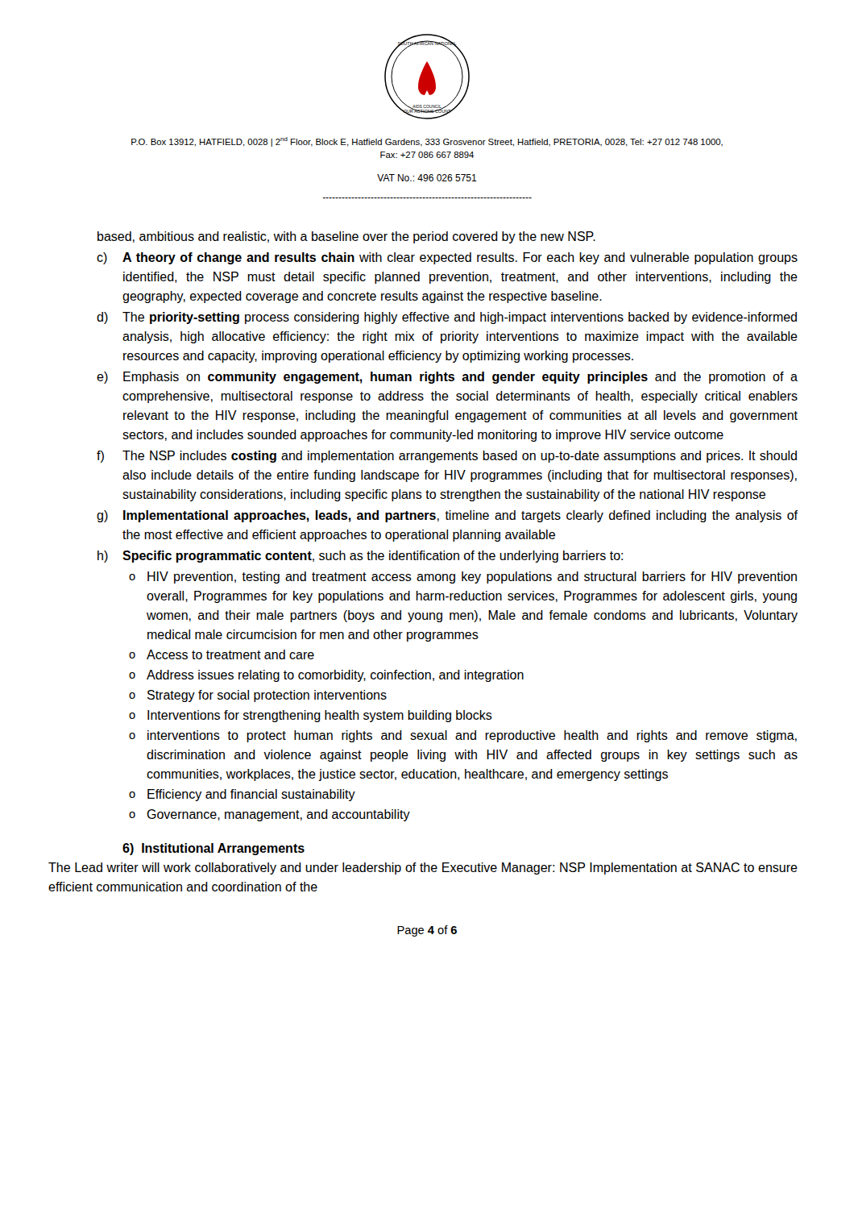SOUTH AFRICAN NATIONAL OUR ACTIONS COUNT AIDS COUNCIL
P.O. Box 13912, HATFIELD, 0028 | 2nd Floor, Block E, Hatfield Gardens, 333 Grosvenor Street, Hatfield, PRETORIA, 0028, Tel: +27 012 748 1000,
Fax: +27 086 667 8894
VAT No.: 496 026 5751
-----------------------------------------------------------------
based, ambitious and realistic, with a baseline over the period covered by the new NSP.
c) A theory of change and results chain with clear expected results. For each key and vulnerable population groups identified, the NSP must detail specific planned prevention, treatment, and other interventions, including the geography, expected coverage and concrete results against the respective baseline.
d) The priority-setting process considering highly effective and high-impact interventions backed by evidence-informed analysis, high allocative efficiency: the right mix of priority interventions to maximize impact with the available resources and capacity, improving operational efficiency by optimizing working processes.
e) Emphasis on community engagement, human rights and gender equity principles and the promotion of a comprehensive, multisectoral response to address the social determinants of health, especially critical enablers relevant to the HIV response, including the meaningful engagement of communities at all levels and government sectors, and includes sounded approaches for community-led monitoring to improve HIV service outcome
f) The NSP includes costing and implementation arrangements based on up-to-date assumptions and prices. It should also include details of the entire funding landscape for HIV programmes (including that for multisectoral responses), sustainability considerations, including specific plans to strengthen the sustainability of the national HIV response
g) Implementational approaches, leads, and partners, timeline and targets clearly defined including the analysis of the most effective and efficient approaches to operational planning available
h) Specific programmatic content, such as the identification of the underlying barriers to:
HIV prevention, testing and treatment access among key populations and structural barriers for HIV prevention overall, Programmes for key populations and harm-reduction services, Programmes for adolescent girls, young women, and their male partners (boys and young men), Male and female condoms and lubricants, Voluntary medical male circumcision for men and other programmes
Access to treatment and care
Address issues relating to comorbidity, coinfection, and integration
Strategy for social protection interventions
Interventions for strengthening health system building blocks
interventions to protect human rights and sexual and reproductive health and rights and remove stigma, discrimination and violence against people living with HIV and affected groups in key settings such as communities, workplaces, the justice sector, education, healthcare, and emergency settings
Efficiency and financial sustainability
Governance, management, and accountability
6) Institutional Arrangements
The Lead writer will work collaboratively and under leadership of the Executive Manager: NSP Implementation at SANAC to ensure efficient communication and coordination of the
Page 4 of 6